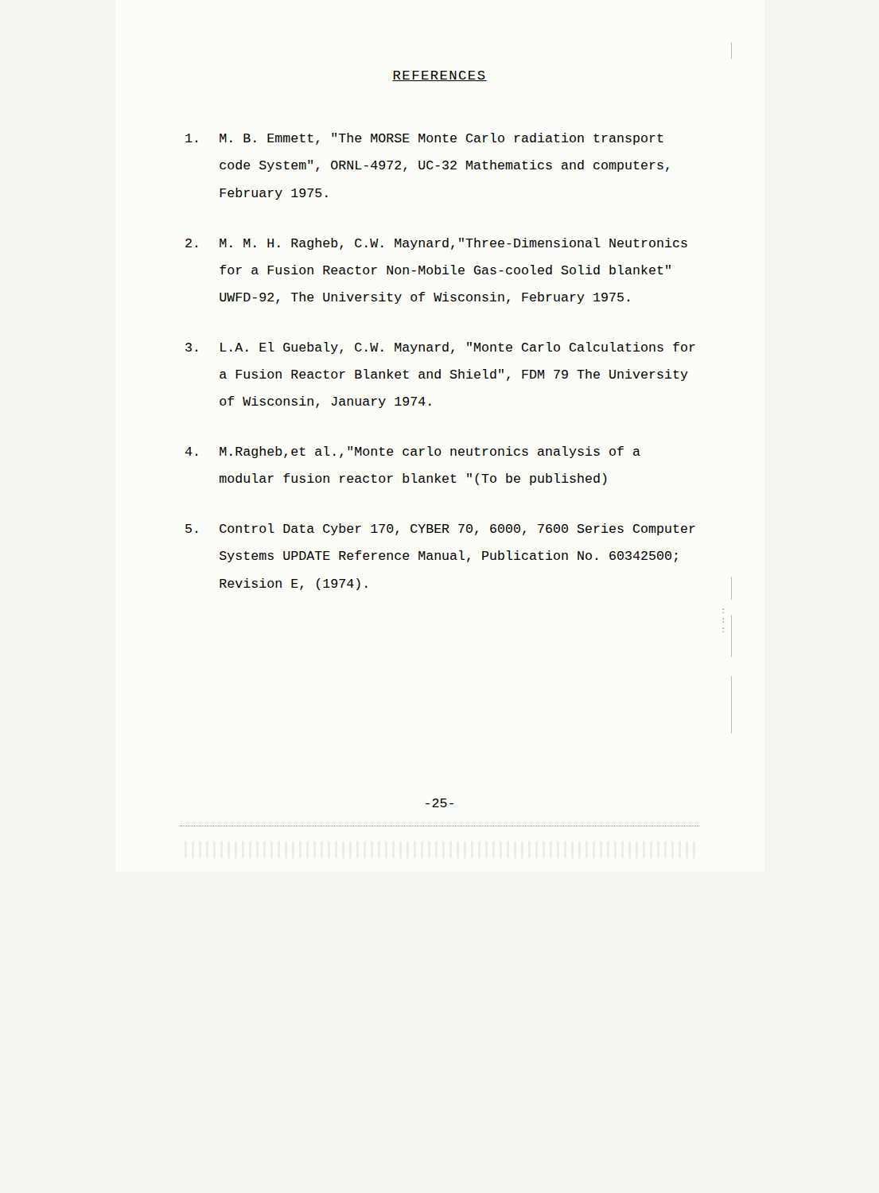REFERENCES
1. M. B. Emmett, "The MORSE Monte Carlo radiation transport code System", ORNL-4972, UC-32 Mathematics and computers, February 1975.
2. M. M. H. Ragheb, C.W. Maynard,"Three-Dimensional Neutronics for a Fusion Reactor Non-Mobile Gas-cooled Solid blanket" UWFD-92, The University of Wisconsin, February 1975.
3. L.A. El Guebaly, C.W. Maynard, "Monte Carlo Calculations for a Fusion Reactor Blanket and Shield", FDM 79 The University of Wisconsin, January 1974.
4. M.Ragheb,et al.,"Monte carlo neutronics analysis of a modular fusion reactor blanket "(To be published)
5. Control Data Cyber 170, CYBER 70, 6000, 7600 Series Computer Systems UPDATE Reference Manual, Publication No. 60342500; Revision E, (1974).
-25-
:
:
: